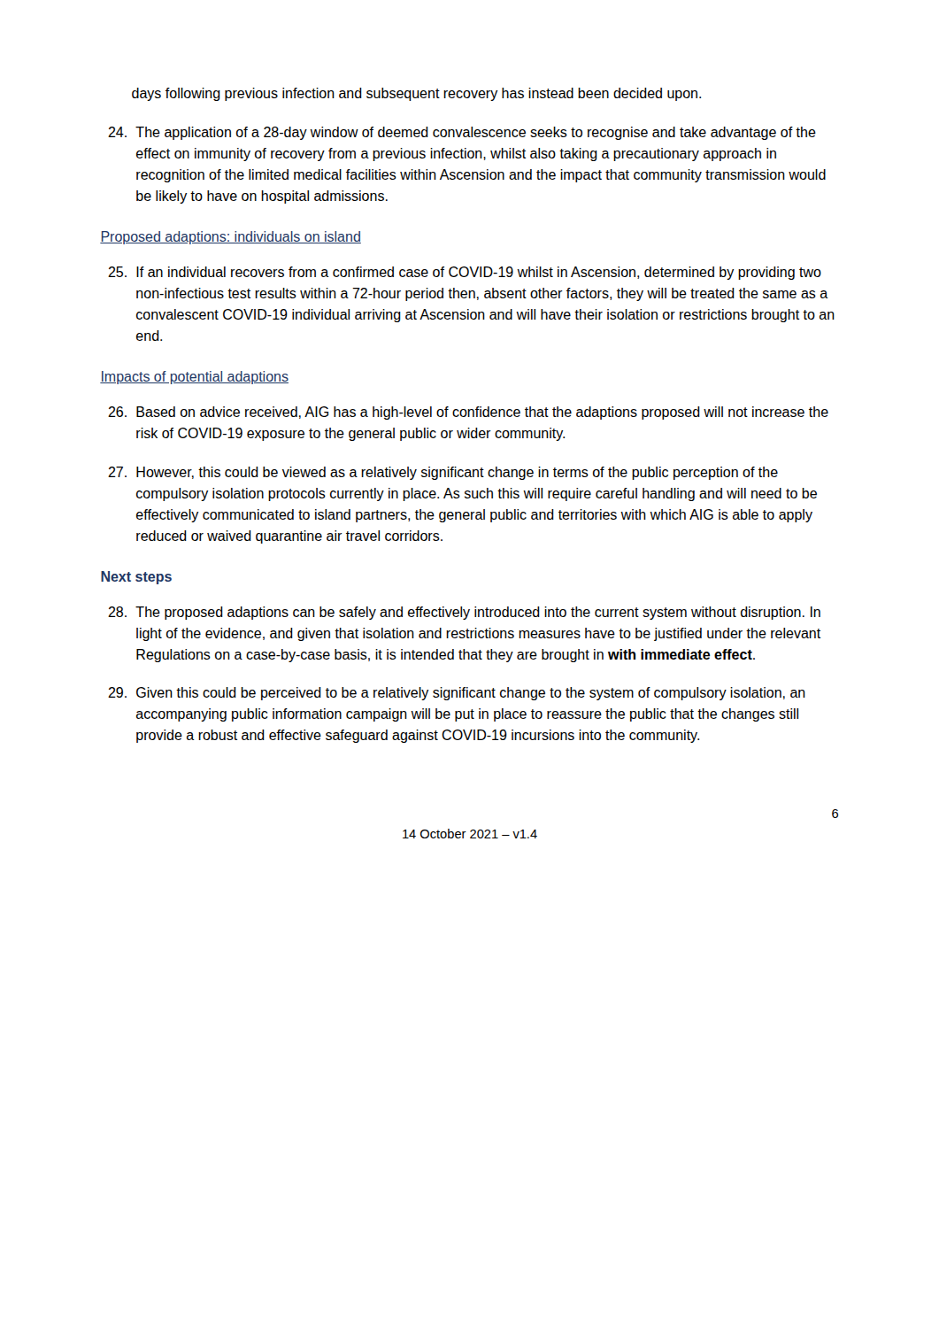days following previous infection and subsequent recovery has instead been decided upon.
The application of a 28-day window of deemed convalescence seeks to recognise and take advantage of the effect on immunity of recovery from a previous infection, whilst also taking a precautionary approach in recognition of the limited medical facilities within Ascension and the impact that community transmission would be likely to have on hospital admissions.
Proposed adaptions: individuals on island
If an individual recovers from a confirmed case of COVID-19 whilst in Ascension, determined by providing two non-infectious test results within a 72-hour period then, absent other factors, they will be treated the same as a convalescent COVID-19 individual arriving at Ascension and will have their isolation or restrictions brought to an end.
Impacts of potential adaptions
Based on advice received, AIG has a high-level of confidence that the adaptions proposed will not increase the risk of COVID-19 exposure to the general public or wider community.
However, this could be viewed as a relatively significant change in terms of the public perception of the compulsory isolation protocols currently in place. As such this will require careful handling and will need to be effectively communicated to island partners, the general public and territories with which AIG is able to apply reduced or waived quarantine air travel corridors.
Next steps
The proposed adaptions can be safely and effectively introduced into the current system without disruption. In light of the evidence, and given that isolation and restrictions measures have to be justified under the relevant Regulations on a case-by-case basis, it is intended that they are brought in with immediate effect.
Given this could be perceived to be a relatively significant change to the system of compulsory isolation, an accompanying public information campaign will be put in place to reassure the public that the changes still provide a robust and effective safeguard against COVID-19 incursions into the community.
6 14 October 2021 – v1.4